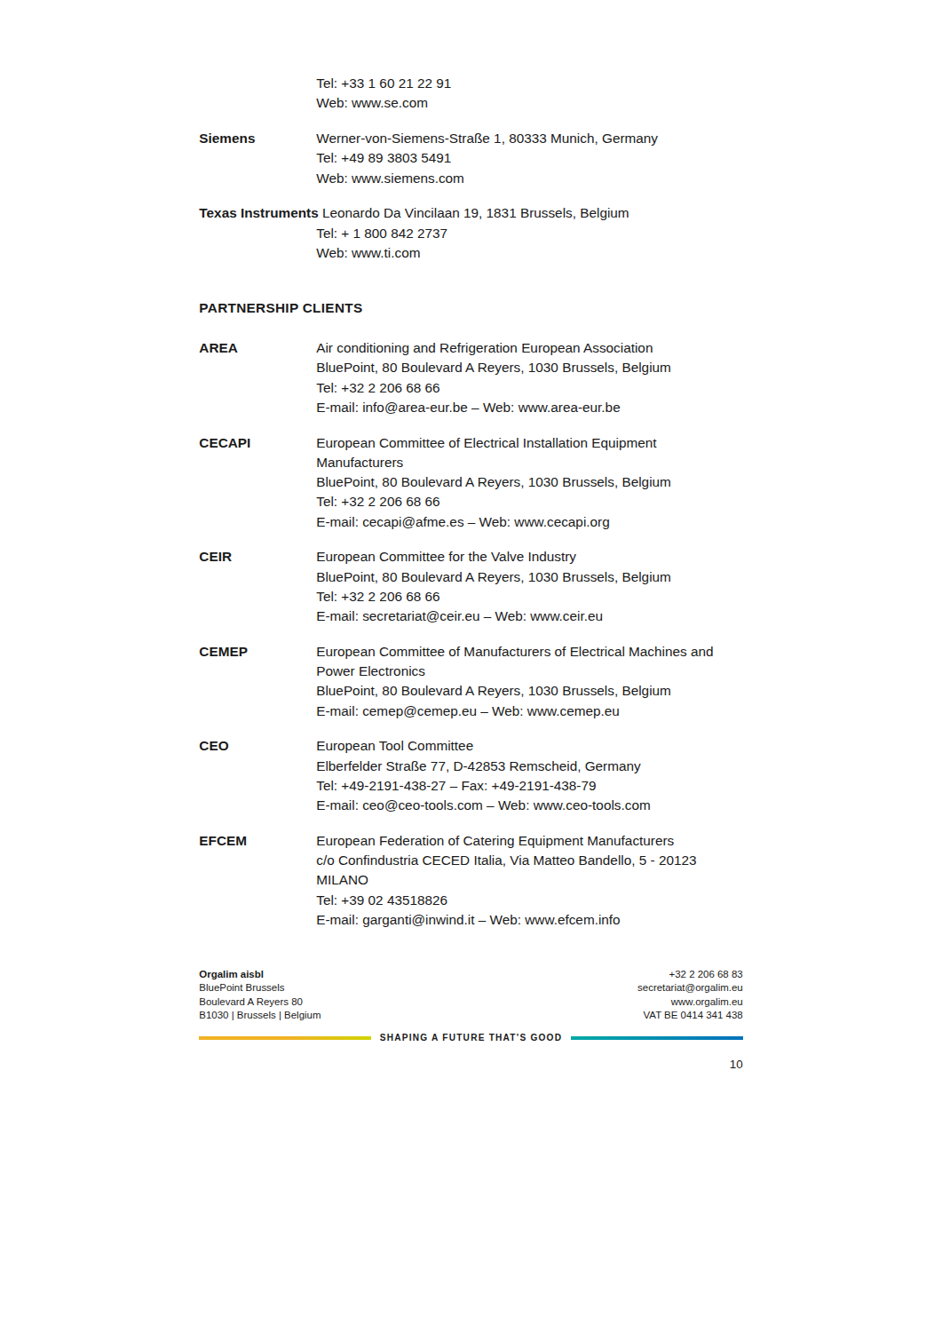Tel: +33 1 60 21 22 91
Web: www.se.com
Siemens
Werner-von-Siemens-Straße 1, 80333 Munich, Germany
Tel: +49 89 3803 5491
Web: www.siemens.com
Texas Instruments Leonardo Da Vincilaan 19, 1831 Brussels, Belgium
Tel: + 1 800 842 2737
Web: www.ti.com
PARTNERSHIP CLIENTS
AREA
Air conditioning and Refrigeration European Association
BluePoint, 80 Boulevard A Reyers, 1030 Brussels, Belgium
Tel: +32 2 206 68 66
E-mail: info@area-eur.be – Web: www.area-eur.be
CECAPI
European Committee of Electrical Installation Equipment Manufacturers
BluePoint, 80 Boulevard A Reyers, 1030 Brussels, Belgium
Tel: +32 2 206 68 66
E-mail: cecapi@afme.es – Web: www.cecapi.org
CEIR
European Committee for the Valve Industry
BluePoint, 80 Boulevard A Reyers, 1030 Brussels, Belgium
Tel: +32 2 206 68 66
E-mail: secretariat@ceir.eu – Web: www.ceir.eu
CEMEP
European Committee of Manufacturers of Electrical Machines and Power Electronics
BluePoint, 80 Boulevard A Reyers, 1030 Brussels, Belgium
E-mail: cemep@cemep.eu – Web: www.cemep.eu
CEO
European Tool Committee
Elberfelder Straße 77, D-42853 Remscheid, Germany
Tel: +49-2191-438-27 – Fax: +49-2191-438-79
E-mail: ceo@ceo-tools.com – Web: www.ceo-tools.com
EFCEM
European Federation of Catering Equipment Manufacturers
c/o Confindustria CECED Italia, Via Matteo Bandello, 5 - 20123 MILANO
Tel: +39 02 43518826
E-mail: garganti@inwind.it – Web: www.efcem.info
Orgalim aisbl
BluePoint Brussels
Boulevard A Reyers 80
B1030 | Brussels | Belgium
+32 2 206 68 83
secretariat@orgalim.eu
www.orgalim.eu
VAT BE 0414 341 438
SHAPING A FUTURE THAT'S GOOD
10